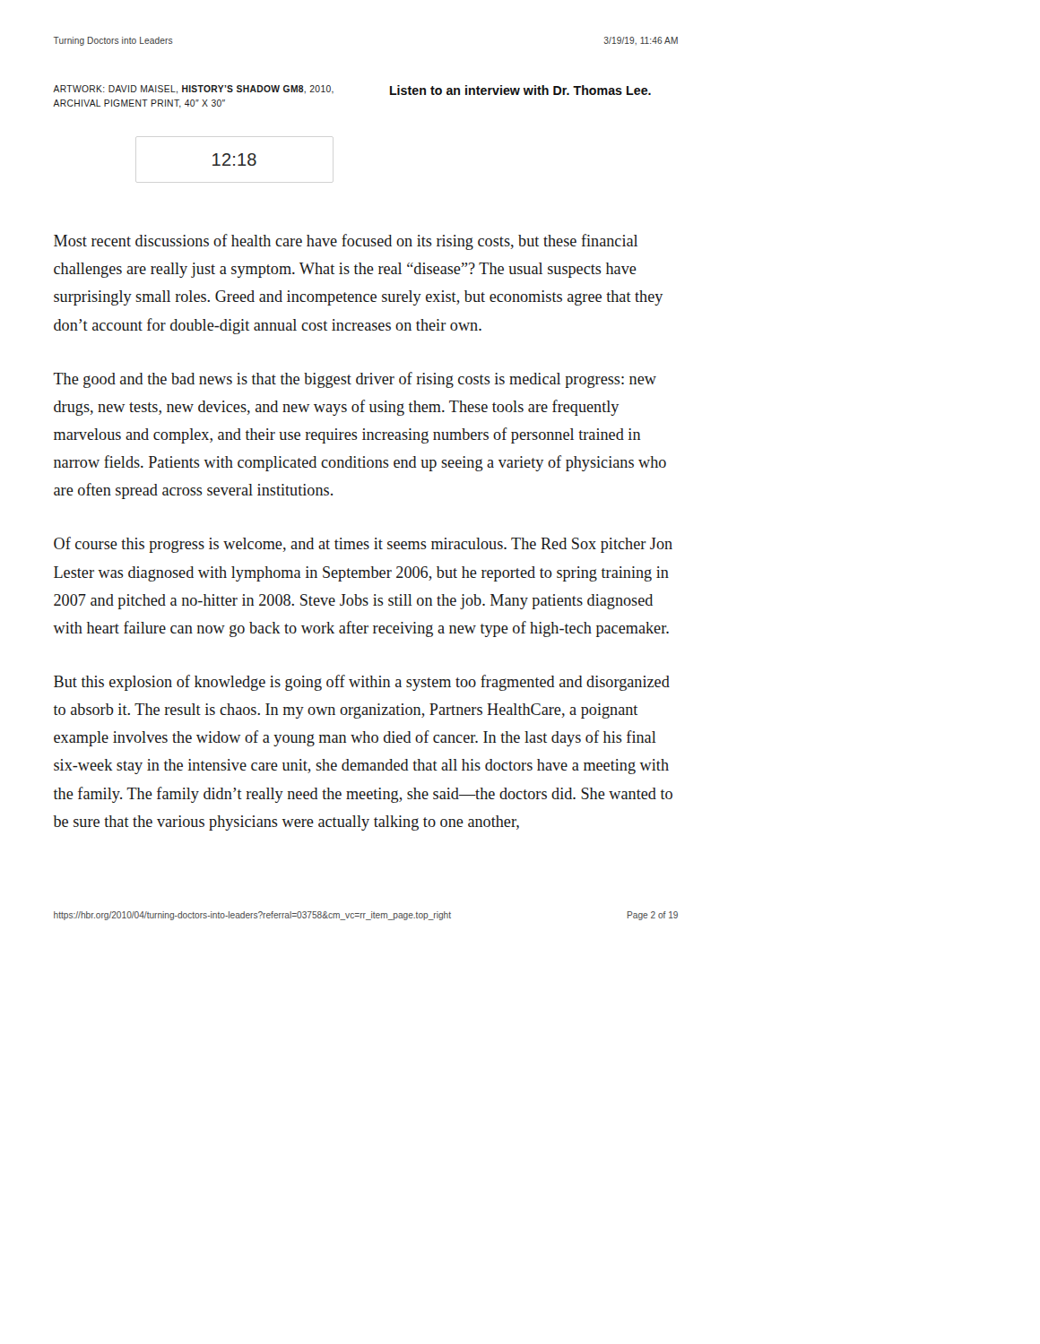Turning Doctors into Leaders 3/19/19, 11:46 AM
Artwork: David Maisel, History’s Shadow GM8, 2010, Archival Pigment Print, 40″ x 30″
Listen to an interview with Dr. Thomas Lee.
12:18
Most recent discussions of health care have focused on its rising costs, but these financial challenges are really just a symptom. What is the real “disease”? The usual suspects have surprisingly small roles. Greed and incompetence surely exist, but economists agree that they don’t account for double-digit annual cost increases on their own.
The good and the bad news is that the biggest driver of rising costs is medical progress: new drugs, new tests, new devices, and new ways of using them. These tools are frequently marvelous and complex, and their use requires increasing numbers of personnel trained in narrow fields. Patients with complicated conditions end up seeing a variety of physicians who are often spread across several institutions.
Of course this progress is welcome, and at times it seems miraculous. The Red Sox pitcher Jon Lester was diagnosed with lymphoma in September 2006, but he reported to spring training in 2007 and pitched a no-hitter in 2008. Steve Jobs is still on the job. Many patients diagnosed with heart failure can now go back to work after receiving a new type of high-tech pacemaker.
But this explosion of knowledge is going off within a system too fragmented and disorganized to absorb it. The result is chaos. In my own organization, Partners HealthCare, a poignant example involves the widow of a young man who died of cancer. In the last days of his final six-week stay in the intensive care unit, she demanded that all his doctors have a meeting with the family. The family didn’t really need the meeting, she said—the doctors did. She wanted to be sure that the various physicians were actually talking to one another,
https://hbr.org/2010/04/turning-doctors-into-leaders?referral=03758&cm_vc=rr_item_page.top_right Page 2 of 19